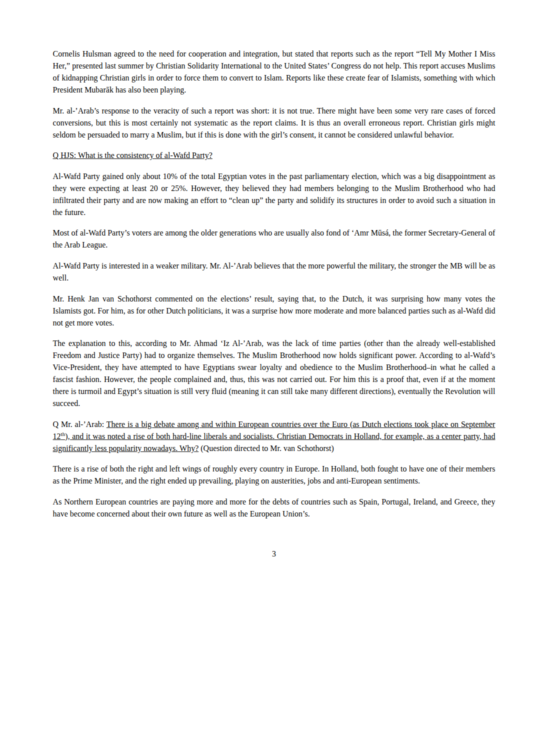Cornelis Hulsman agreed to the need for cooperation and integration, but stated that reports such as the report “Tell My Mother I Miss Her,” presented last summer by Christian Solidarity International to the United States’ Congress do not help. This report accuses Muslims of kidnapping Christian girls in order to force them to convert to Islam. Reports like these create fear of Islamists, something with which President Mubarāk has also been playing.
Mr. al-’Arab’s response to the veracity of such a report was short: it is not true. There might have been some very rare cases of forced conversions, but this is most certainly not systematic as the report claims. It is thus an overall erroneous report. Christian girls might seldom be persuaded to marry a Muslim, but if this is done with the girl’s consent, it cannot be considered unlawful behavior.
Q HJS: What is the consistency of al-Wafd Party?
Al-Wafd Party gained only about 10% of the total Egyptian votes in the past parliamentary election, which was a big disappointment as they were expecting at least 20 or 25%. However, they believed they had members belonging to the Muslim Brotherhood who had infiltrated their party and are now making an effort to “clean up” the party and solidify its structures in order to avoid such a situation in the future.
Most of al-Wafd Party’s voters are among the older generations who are usually also fond of ‘Amr Mūsá, the former Secretary-General of the Arab League.
Al-Wafd Party is interested in a weaker military. Mr. Al-’Arab believes that the more powerful the military, the stronger the MB will be as well.
Mr. Henk Jan van Schothorst commented on the elections’ result, saying that, to the Dutch, it was surprising how many votes the Islamists got. For him, as for other Dutch politicians, it was a surprise how more moderate and more balanced parties such as al-Wafd did not get more votes.
The explanation to this, according to Mr. Ahmad ‘Iz Al-’Arab, was the lack of time parties (other than the already well-established Freedom and Justice Party) had to organize themselves. The Muslim Brotherhood now holds significant power. According to al-Wafd’s Vice-President, they have attempted to have Egyptians swear loyalty and obedience to the Muslim Brotherhood–in what he called a fascist fashion. However, the people complained and, thus, this was not carried out. For him this is a proof that, even if at the moment there is turmoil and Egypt’s situation is still very fluid (meaning it can still take many different directions), eventually the Revolution will succeed.
Q Mr. al-’Arab: There is a big debate among and within European countries over the Euro (as Dutch elections took place on September 12th), and it was noted a rise of both hard-line liberals and socialists. Christian Democrats in Holland, for example, as a center party, had significantly less popularity nowadays. Why? (Question directed to Mr. van Schothorst)
There is a rise of both the right and left wings of roughly every country in Europe. In Holland, both fought to have one of their members as the Prime Minister, and the right ended up prevailing, playing on austerities, jobs and anti-European sentiments.
As Northern European countries are paying more and more for the debts of countries such as Spain, Portugal, Ireland, and Greece, they have become concerned about their own future as well as the European Union’s.
3